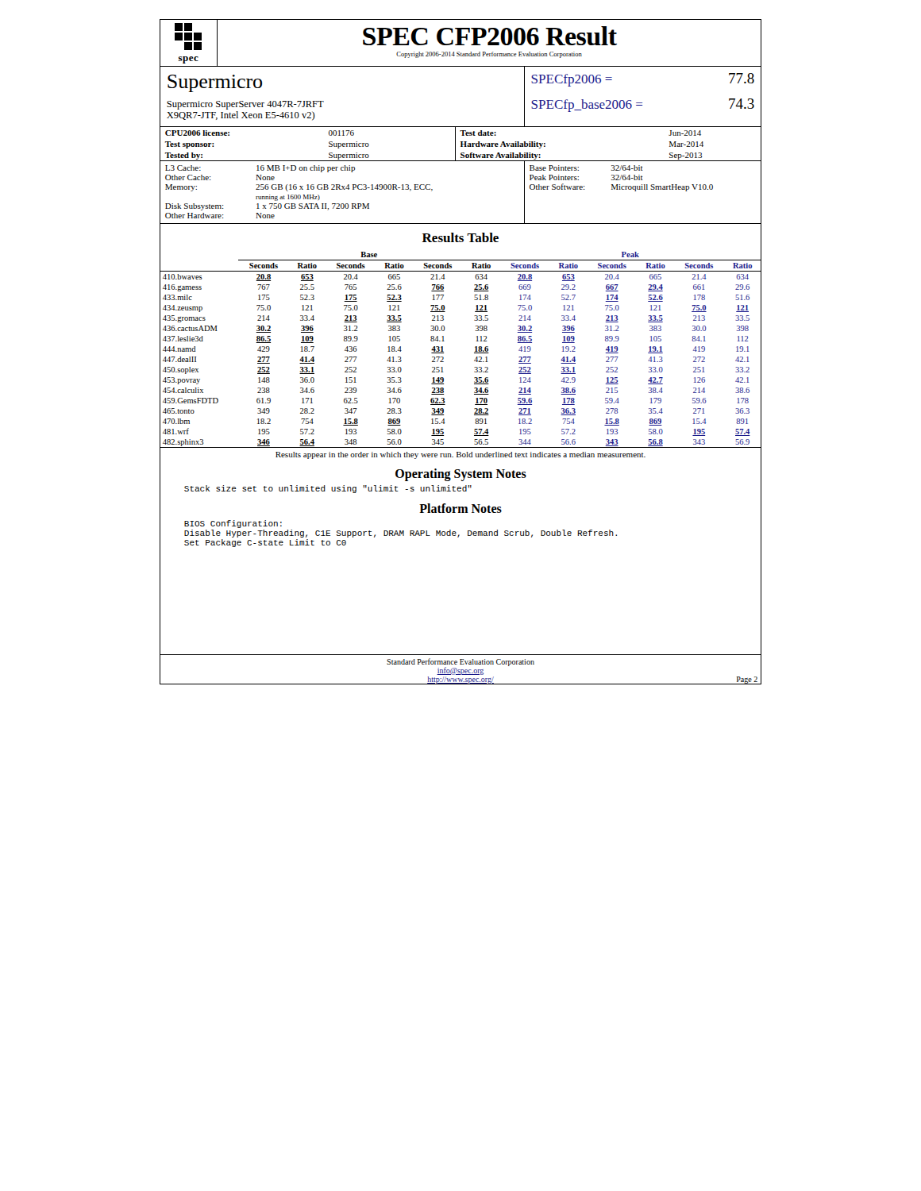spec
SPEC CFP2006 Result
Copyright 2006-2014 Standard Performance Evaluation Corporation
Supermicro
Supermicro SuperServer 4047R-7JRFT
X9QR7-JTF, Intel Xeon E5-4610 v2)
SPECfp2006 = 77.8
SPECfp_base2006 = 74.3
| CPU2006 license: | 001176 | | Test date: | Jun-2014 |
| Test sponsor: | Supermicro | | Hardware Availability: | Mar-2014 |
| Tested by: | Supermicro | | Software Availability: | Sep-2013 |
| L3 Cache: | 16 MB I+D on chip per chip |
| Other Cache: | None |
| Memory: | 256 GB (16 x 16 GB 2Rx4 PC3-14900R-13, ECC, running at 1600 MHz) |
| Disk Subsystem: | 1 x 750 GB SATA II, 7200 RPM |
| Other Hardware: | None |
| Base Pointers: | 32/64-bit |
| Peak Pointers: | 32/64-bit |
| Other Software: | Microquill SmartHeap V10.0 |
Results Table
| | Base | Peak |
| --- | --- | --- |
| Seconds | Ratio | Seconds | Ratio | Seconds | Ratio | Seconds | Ratio | Seconds | Ratio | Seconds | Ratio |
| 410.bwaves | 20.8 | 653 | 20.4 | 665 | 21.4 | 634 | 20.8 | 653 | 20.4 | 665 | 21.4 | 634 |
| 416.gamess | 767 | 25.5 | 765 | 25.6 | 766 | 25.6 | 669 | 29.2 | 667 | 29.4 | 661 | 29.6 |
| 433.milc | 175 | 52.3 | 175 | 52.3 | 177 | 51.8 | 174 | 52.7 | 174 | 52.6 | 178 | 51.6 |
| 434.zeusmp | 75.0 | 121 | 75.0 | 121 | 75.0 | 121 | 75.0 | 121 | 75.0 | 121 | 75.0 | 121 |
| 435.gromacs | 214 | 33.4 | 213 | 33.5 | 213 | 33.5 | 214 | 33.4 | 213 | 33.5 | 213 | 33.5 |
| 436.cactusADM | 30.2 | 396 | 31.2 | 383 | 30.0 | 398 | 30.2 | 396 | 31.2 | 383 | 30.0 | 398 |
| 437.leslie3d | 86.5 | 109 | 89.9 | 105 | 84.1 | 112 | 86.5 | 109 | 89.9 | 105 | 84.1 | 112 |
| 444.namd | 429 | 18.7 | 436 | 18.4 | 431 | 18.6 | 419 | 19.2 | 419 | 19.1 | 419 | 19.1 |
| 447.dealII | 277 | 41.4 | 277 | 41.3 | 272 | 42.1 | 277 | 41.4 | 277 | 41.3 | 272 | 42.1 |
| 450.soplex | 252 | 33.1 | 252 | 33.0 | 251 | 33.2 | 252 | 33.1 | 252 | 33.0 | 251 | 33.2 |
| 453.povray | 148 | 36.0 | 151 | 35.3 | 149 | 35.6 | 124 | 42.9 | 125 | 42.7 | 126 | 42.1 |
| 454.calculix | 238 | 34.6 | 239 | 34.6 | 238 | 34.6 | 214 | 38.6 | 215 | 38.4 | 214 | 38.6 |
| 459.GemsFDTD | 61.9 | 171 | 62.5 | 170 | 62.3 | 170 | 59.6 | 178 | 59.4 | 179 | 59.6 | 178 |
| 465.tonto | 349 | 28.2 | 347 | 28.3 | 349 | 28.2 | 271 | 36.3 | 278 | 35.4 | 271 | 36.3 |
| 470.lbm | 18.2 | 754 | 15.8 | 869 | 15.4 | 891 | 18.2 | 754 | 15.8 | 869 | 15.4 | 891 |
| 481.wrf | 195 | 57.2 | 193 | 58.0 | 195 | 57.4 | 195 | 57.2 | 193 | 58.0 | 195 | 57.4 |
| 482.sphinx3 | 346 | 56.4 | 348 | 56.0 | 345 | 56.5 | 344 | 56.6 | 343 | 56.8 | 343 | 56.9 |
Results appear in the order in which they were run. Bold underlined text indicates a median measurement.
Operating System Notes
Stack size set to unlimited using "ulimit -s unlimited"
Platform Notes
BIOS Configuration:
Disable Hyper-Threading, C1E Support, DRAM RAPL Mode, Demand Scrub, Double Refresh.
Set Package C-state Limit to C0
Standard Performance Evaluation Corporation
info@spec.org
http://www.spec.org/
Page 2